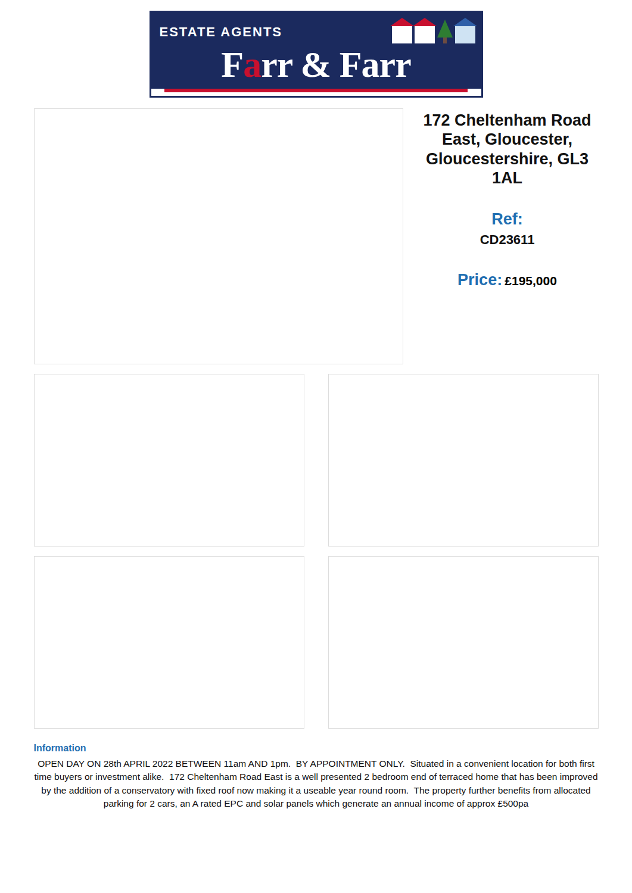ESTATE AGENTS
Farr & Farr
172 Cheltenham Road East, Gloucester, Gloucestershire, GL3 1AL
Ref:
CD23611
Price: £195,000
Information
OPEN DAY ON 28th APRIL 2022 BETWEEN 11am AND 1pm. BY APPOINTMENT ONLY. Situated in a convenient location for both first time buyers or investment alike. 172 Cheltenham Road East is a well presented 2 bedroom end of terraced home that has been improved by the addition of a conservatory with fixed roof now making it a useable year round room. The property further benefits from allocated parking for 2 cars, an A rated EPC and solar panels which generate an annual income of approx £500pa